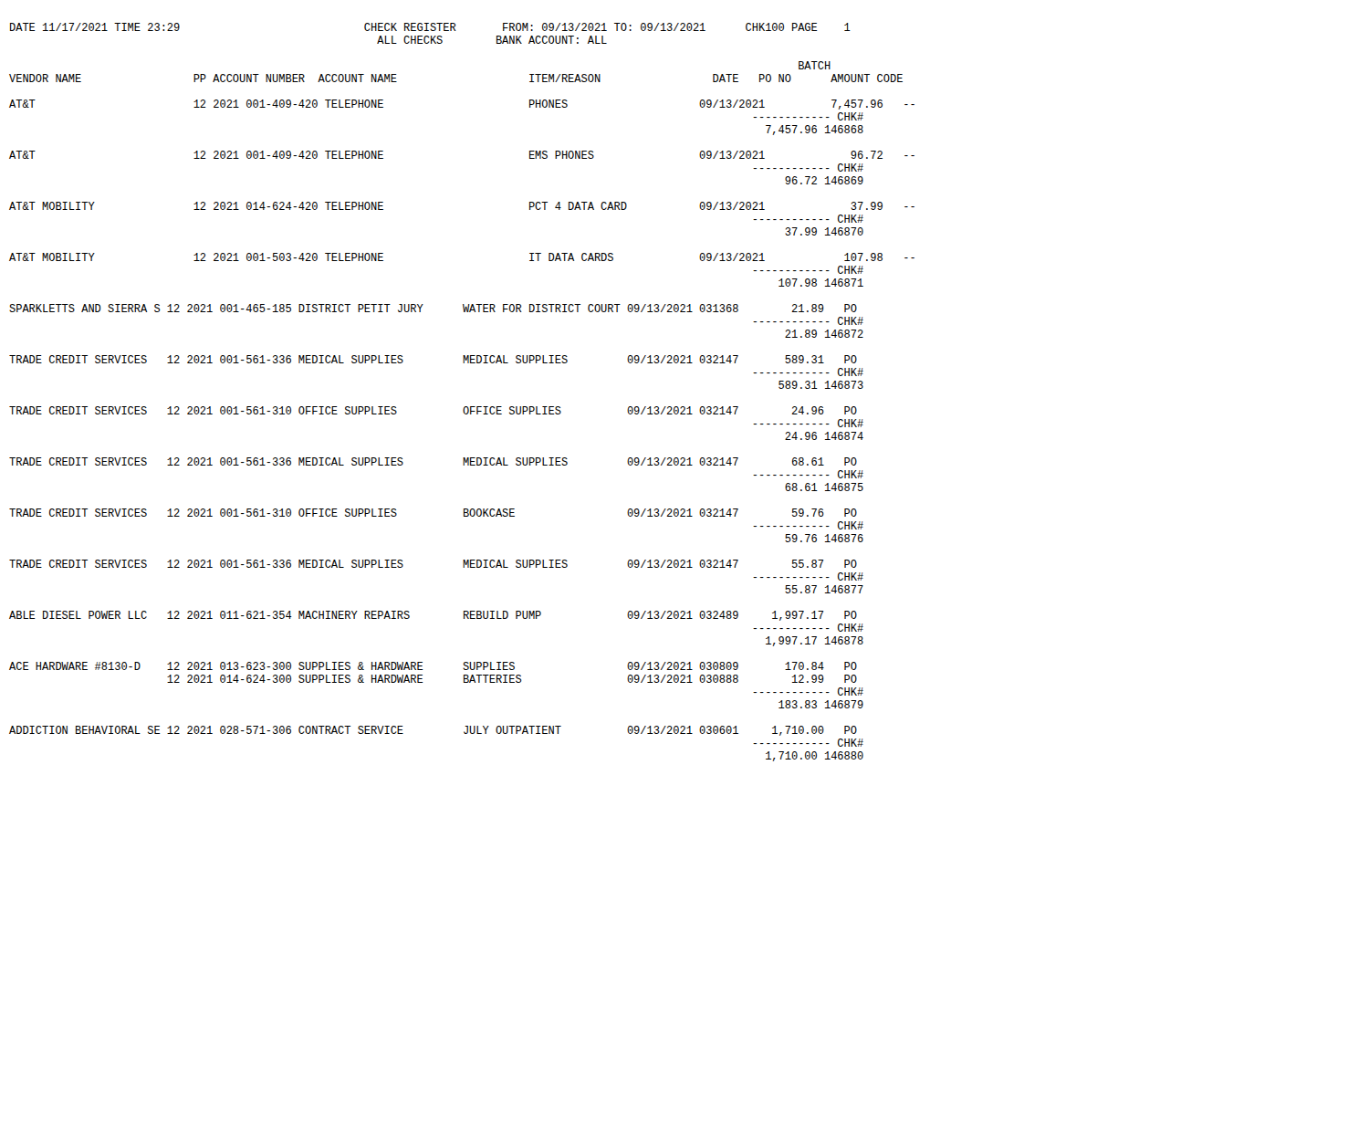DATE 11/17/2021 TIME 23:29 CHECK REGISTER FROM: 09/13/2021 TO: 09/13/2021 CHK100 PAGE 1 ALL CHECKS BANK ACCOUNT: ALL BATCH VENDOR NAME PP ACCOUNT NUMBER ACCOUNT NAME ITEM/REASON DATE PO NO AMOUNT CODE AT&T 12 2021 001-409-420 TELEPHONE PHONES 09/13/2021 7,457.96 -- ------------ CHK# 7,457.96 146868 AT&T 12 2021 001-409-420 TELEPHONE EMS PHONES 09/13/2021 96.72 -- ------------ CHK# 96.72 146869 AT&T MOBILITY 12 2021 014-624-420 TELEPHONE PCT 4 DATA CARD 09/13/2021 37.99 -- ------------ CHK# 37.99 146870 AT&T MOBILITY 12 2021 001-503-420 TELEPHONE IT DATA CARDS 09/13/2021 107.98 -- ------------ CHK# 107.98 146871 SPARKLETTS AND SIERRA S 12 2021 001-465-185 DISTRICT PETIT JURY WATER FOR DISTRICT COURT 09/13/2021 031368 21.89 PO ------------ CHK# 21.89 146872 TRADE CREDIT SERVICES 12 2021 001-561-336 MEDICAL SUPPLIES MEDICAL SUPPLIES 09/13/2021 032147 589.31 PO ------------ CHK# 589.31 146873 TRADE CREDIT SERVICES 12 2021 001-561-310 OFFICE SUPPLIES OFFICE SUPPLIES 09/13/2021 032147 24.96 PO ------------ CHK# 24.96 146874 TRADE CREDIT SERVICES 12 2021 001-561-336 MEDICAL SUPPLIES MEDICAL SUPPLIES 09/13/2021 032147 68.61 PO ------------ CHK# 68.61 146875 TRADE CREDIT SERVICES 12 2021 001-561-310 OFFICE SUPPLIES BOOKCASE 09/13/2021 032147 59.76 PO ------------ CHK# 59.76 146876 TRADE CREDIT SERVICES 12 2021 001-561-336 MEDICAL SUPPLIES MEDICAL SUPPLIES 09/13/2021 032147 55.87 PO ------------ CHK# 55.87 146877 ABLE DIESEL POWER LLC 12 2021 011-621-354 MACHINERY REPAIRS REBUILD PUMP 09/13/2021 032489 1,997.17 PO ------------ CHK# 1,997.17 146878 ACE HARDWARE #8130-D 12 2021 013-623-300 SUPPLIES & HARDWARE SUPPLIES 09/13/2021 030809 170.84 PO 12 2021 014-624-300 SUPPLIES & HARDWARE BATTERIES 09/13/2021 030888 12.99 PO ------------ CHK# 183.83 146879 ADDICTION BEHAVIORAL SE 12 2021 028-571-306 CONTRACT SERVICE JULY OUTPATIENT 09/13/2021 030601 1,710.00 PO ------------ CHK# 1,710.00 146880